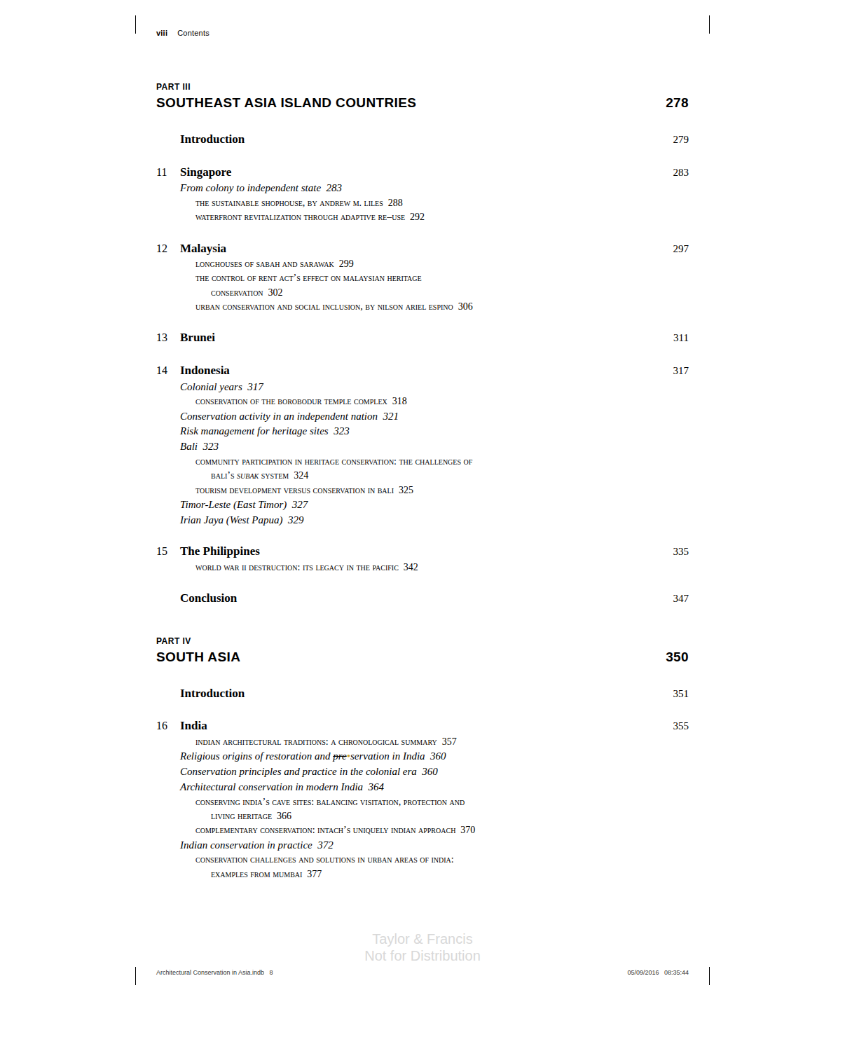viii Contents
PART III
SOUTHEAST ASIA ISLAND COUNTRIES 278
Introduction
279
11
Singapore
From colony to independent state 283
the sustainable shophouse, by andrew m. liles 288
waterfront revitalization through adaptive re–use 292
283
12
Malaysia
longhouses of sabah and sarawak 299
the control of rent act’s effect on malaysian heritage
conservation 302
urban conservation and social inclusion, by nilson ariel espino 306
297
13
Brunei
311
14
Indonesia
Colonial years 317
conservation of the borobodur temple complex 318
Conservation activity in an independent nation 321
Risk management for heritage sites 323
Bali 323
community participation in heritage conservation: the challenges of
bali’s subak system 324
tourism development versus conservation in bali 325
Timor-Leste (East Timor) 327
Irian Jaya (West Papua) 329
317
15
The Philippines
world war ii destruction: its legacy in the pacific 342
335
Conclusion
347
PART IV
SOUTH ASIA 350
Introduction
351
16
India
indian architectural traditions: a chronological summary 357
Religious origins of restoration and pre•servation in India 360
Conservation principles and practice in the colonial era 360
Architectural conservation in modern India 364
conserving india’s cave sites: balancing visitation, protection and
living heritage 366
complementary conservation: intach’s uniquely indian approach 370
Indian conservation in practice 372
conservation challenges and solutions in urban areas of india:
examples from mumbai 377
355
Taylor & Francis
Not for Distribution
Architectural Conservation in Asia.indb 8 05/09/2016 08:35:44